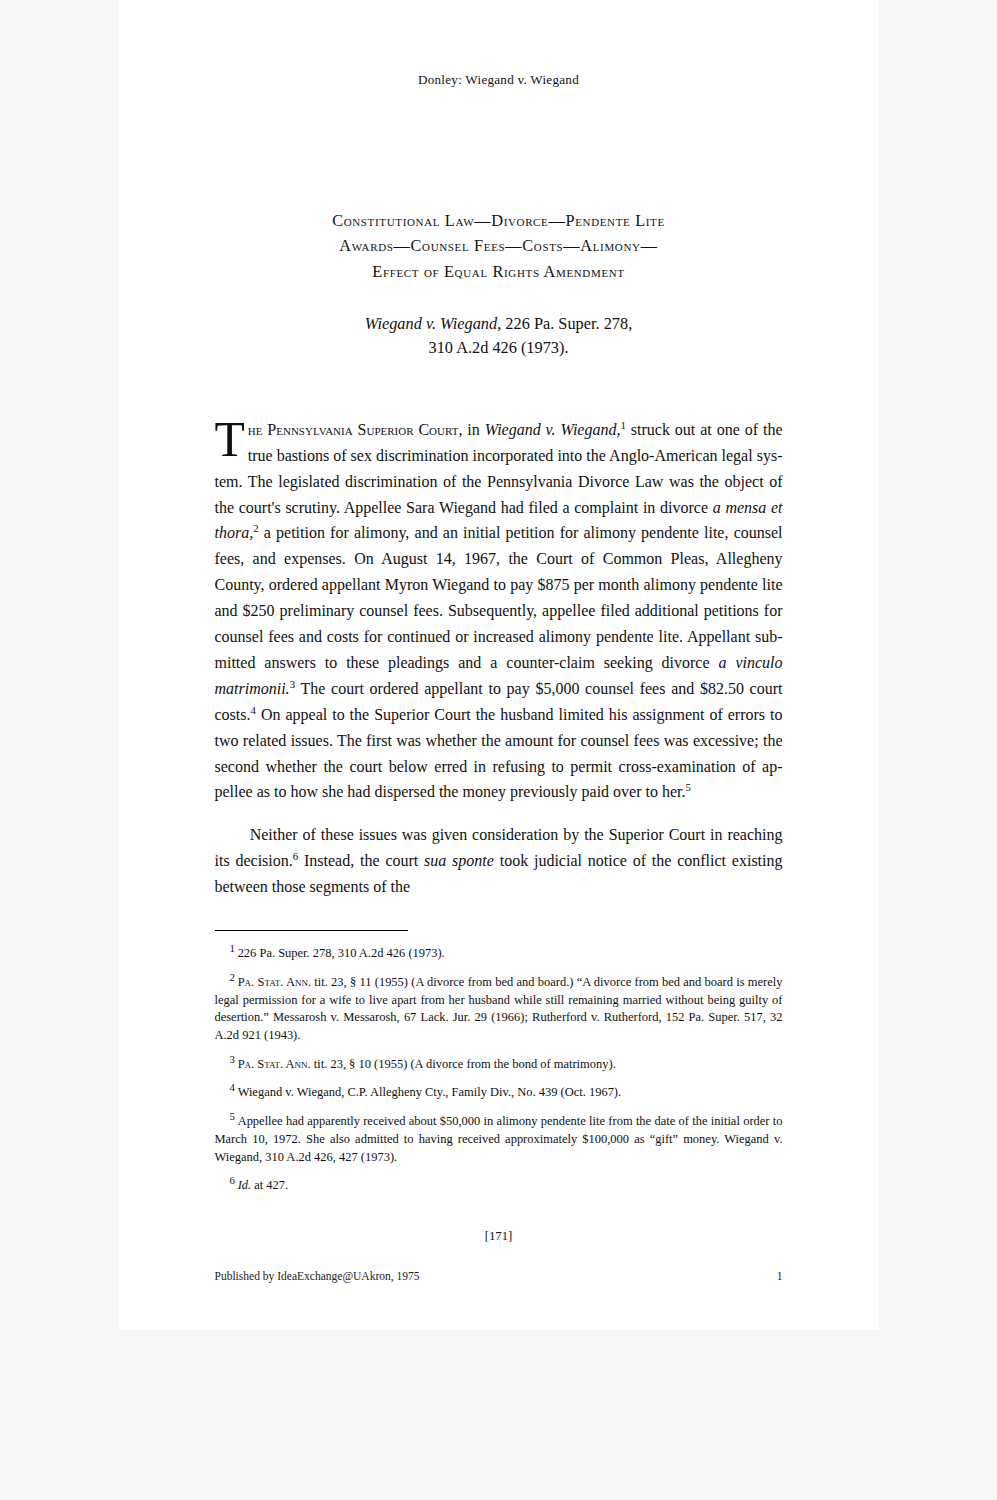Donley: Wiegand v. Wiegand
Constitutional Law—Divorce—Pendente Lite
Awards—Counsel Fees—Costs—Alimony—
Effect of Equal Rights Amendment
Wiegand v. Wiegand, 226 Pa. Super. 278,
310 A.2d 426 (1973).
The Pennsylvania Superior Court, in Wiegand v. Wiegand,1 struck out at one of the true bastions of sex discrimination incorporated into the Anglo-American legal system. The legislated discrimination of the Pennsylvania Divorce Law was the object of the court's scrutiny. Appellee Sara Wiegand had filed a complaint in divorce a mensa et thora,2 a petition for alimony, and an initial petition for alimony pendente lite, counsel fees, and expenses. On August 14, 1967, the Court of Common Pleas, Allegheny County, ordered appellant Myron Wiegand to pay $875 per month alimony pendente lite and $250 preliminary counsel fees. Subsequently, appellee filed additional petitions for counsel fees and costs for continued or increased alimony pendente lite. Appellant submitted answers to these pleadings and a counter-claim seeking divorce a vinculo matrimonii.3 The court ordered appellant to pay $5,000 counsel fees and $82.50 court costs.4 On appeal to the Superior Court the husband limited his assignment of errors to two related issues. The first was whether the amount for counsel fees was excessive; the second whether the court below erred in refusing to permit cross-examination of appellee as to how she had dispersed the money previously paid over to her.5
Neither of these issues was given consideration by the Superior Court in reaching its decision.6 Instead, the court sua sponte took judicial notice of the conflict existing between those segments of the
1226 Pa. Super. 278, 310 A.2d 426 (1973).
2 Pa. Stat. Ann. tit. 23, § 11 (1955) (A divorce from bed and board.) “A divorce from bed and board is merely legal permission for a wife to live apart from her husband while still remaining married without being guilty of desertion.” Messarosh v. Messarosh, 67 Lack. Jur. 29 (1966); Rutherford v. Rutherford, 152 Pa. Super. 517, 32 A.2d 921 (1943).
3 Pa. Stat. Ann. tit. 23, § 10 (1955) (A divorce from the bond of matrimony).
4 Wiegand v. Wiegand, C.P. Allegheny Cty., Family Div., No. 439 (Oct. 1967).
5 Appellee had apparently received about $50,000 in alimony pendente lite from the date of the initial order to March 10, 1972. She also admitted to having received approximately $100,000 as “gift” money. Wiegand v. Wiegand, 310 A.2d 426, 427 (1973).
6 Id. at 427.
[171]
Published by IdeaExchange@UAkron, 1975 1